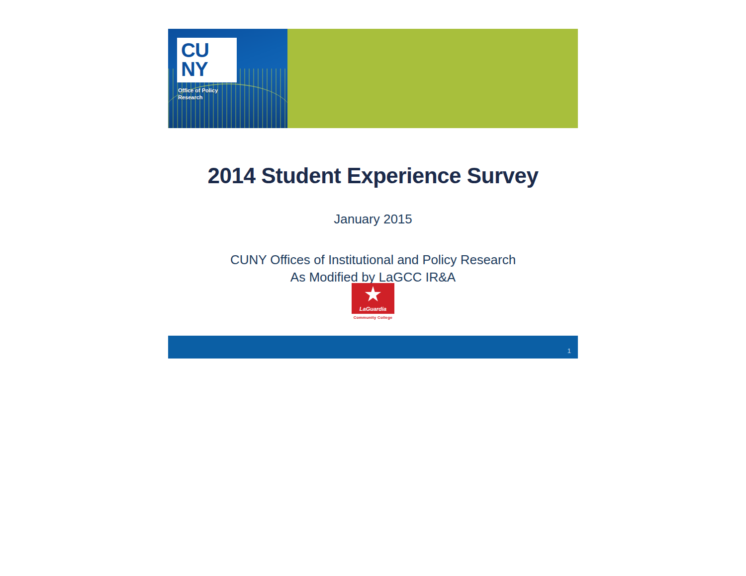CU NY
Office of Policy
Research
2014 Student Experience Survey
January 2015
CUNY Offices of Institutional and Policy Research
As Modified by LaGCC IR&A
LaGuardia
Community College
1